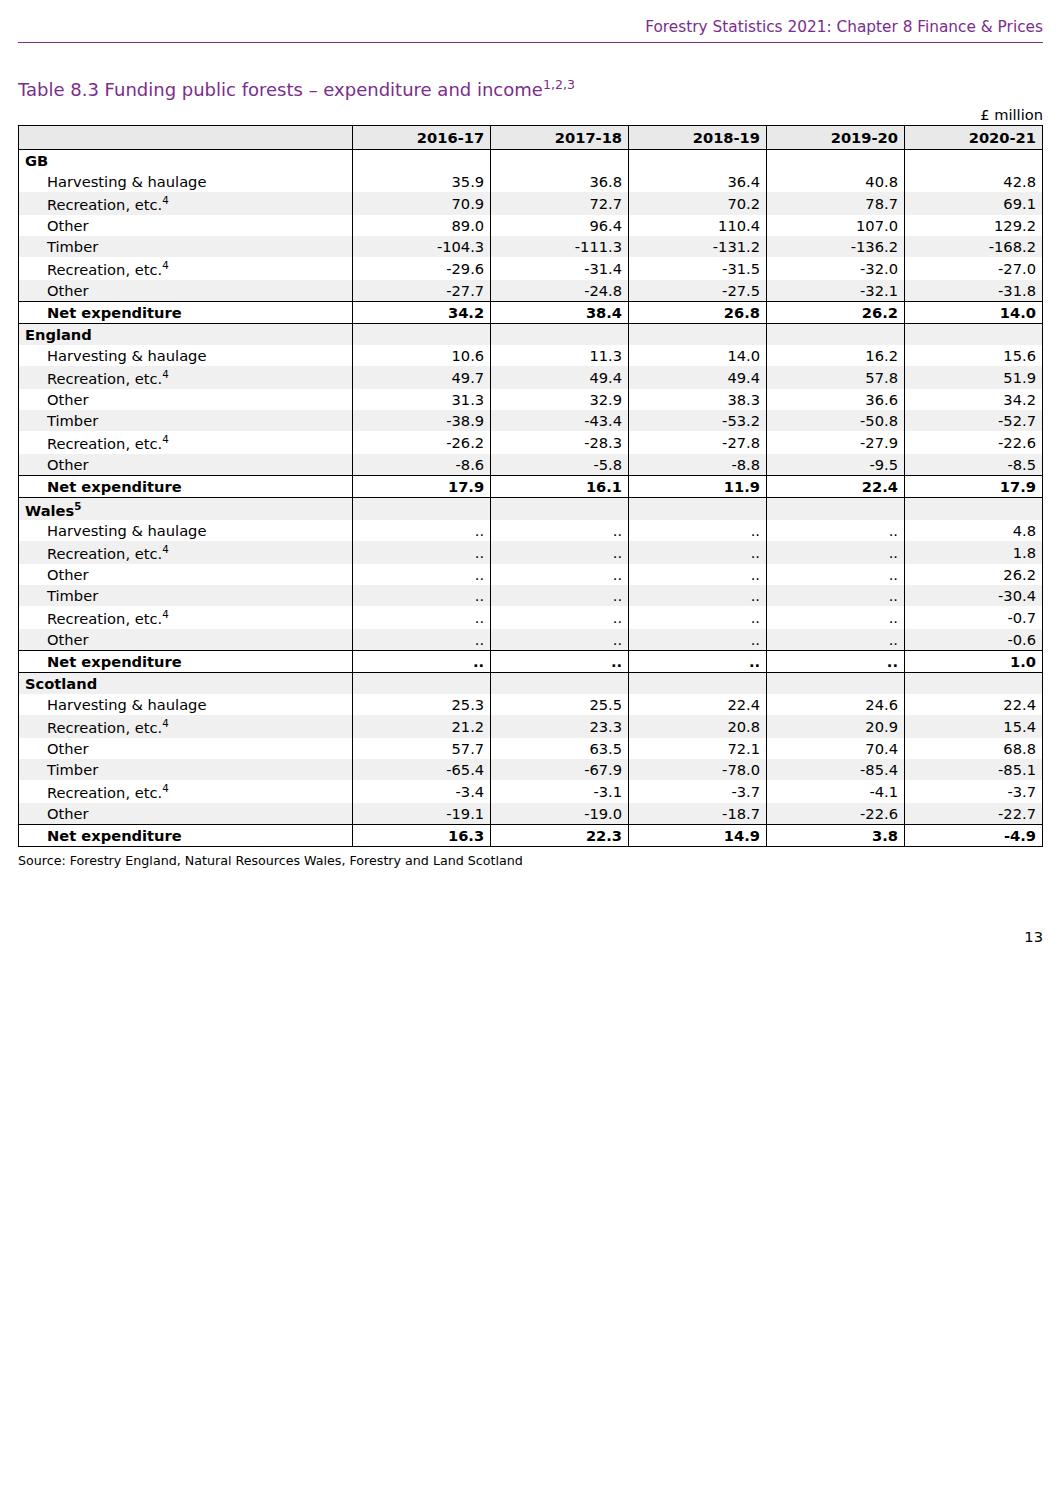Forestry Statistics 2021: Chapter 8 Finance & Prices
Table 8.3 Funding public forests – expenditure and income1,2,3
£ million
| | 2016-17 | 2017-18 | 2018-19 | 2019-20 | 2020-21 |
| --- | --- | --- | --- | --- | --- |
| GB | | | | | |
| Harvesting & haulage | 35.9 | 36.8 | 36.4 | 40.8 | 42.8 |
| Recreation, etc. 4 | 70.9 | 72.7 | 70.2 | 78.7 | 69.1 |
| Other | 89.0 | 96.4 | 110.4 | 107.0 | 129.2 |
| Timber | -104.3 | -111.3 | -131.2 | -136.2 | -168.2 |
| Recreation, etc. 4 | -29.6 | -31.4 | -31.5 | -32.0 | -27.0 |
| Other | -27.7 | -24.8 | -27.5 | -32.1 | -31.8 |
| Net expenditure | 34.2 | 38.4 | 26.8 | 26.2 | 14.0 |
| England | | | | | |
| Harvesting & haulage | 10.6 | 11.3 | 14.0 | 16.2 | 15.6 |
| Recreation, etc. 4 | 49.7 | 49.4 | 49.4 | 57.8 | 51.9 |
| Other | 31.3 | 32.9 | 38.3 | 36.6 | 34.2 |
| Timber | -38.9 | -43.4 | -53.2 | -50.8 | -52.7 |
| Recreation, etc. 4 | -26.2 | -28.3 | -27.8 | -27.9 | -22.6 |
| Other | -8.6 | -5.8 | -8.8 | -9.5 | -8.5 |
| Net expenditure | 17.9 | 16.1 | 11.9 | 22.4 | 17.9 |
| Wales 5 | | | | | |
| Harvesting & haulage | .. | .. | .. | .. | 4.8 |
| Recreation, etc. 4 | .. | .. | .. | .. | 1.8 |
| Other | .. | .. | .. | .. | 26.2 |
| Timber | .. | .. | .. | .. | -30.4 |
| Recreation, etc. 4 | .. | .. | .. | .. | -0.7 |
| Other | .. | .. | .. | .. | -0.6 |
| Net expenditure | .. | .. | .. | .. | 1.0 |
| Scotland | | | | | |
| Harvesting & haulage | 25.3 | 25.5 | 22.4 | 24.6 | 22.4 |
| Recreation, etc. 4 | 21.2 | 23.3 | 20.8 | 20.9 | 15.4 |
| Other | 57.7 | 63.5 | 72.1 | 70.4 | 68.8 |
| Timber | -65.4 | -67.9 | -78.0 | -85.4 | -85.1 |
| Recreation, etc. 4 | -3.4 | -3.1 | -3.7 | -4.1 | -3.7 |
| Other | -19.1 | -19.0 | -18.7 | -22.6 | -22.7 |
| Net expenditure | 16.3 | 22.3 | 14.9 | 3.8 | -4.9 |
Source: Forestry England, Natural Resources Wales, Forestry and Land Scotland
13